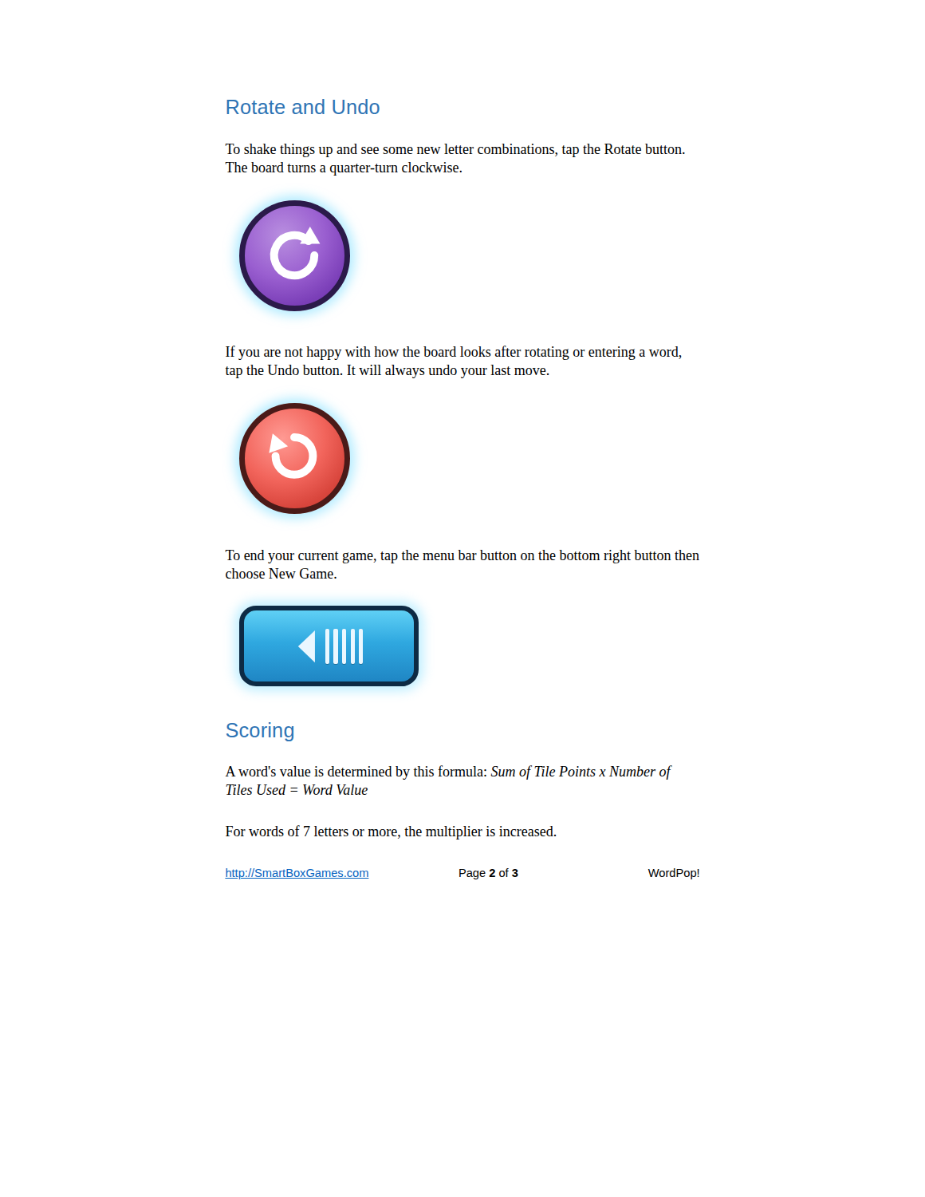Rotate and Undo
To shake things up and see some new letter combinations, tap the Rotate button. The board turns a quarter-turn clockwise.
If you are not happy with how the board looks after rotating or entering a word, tap the Undo button. It will always undo your last move.
To end your current game, tap the menu bar button on the bottom right button then choose New Game.
Scoring
A word's value is determined by this formula: Sum of Tile Points x Number of Tiles Used = Word Value
For words of 7 letters or more, the multiplier is increased.
http://SmartBoxGames.com
Page 2 of 3
WordPop!